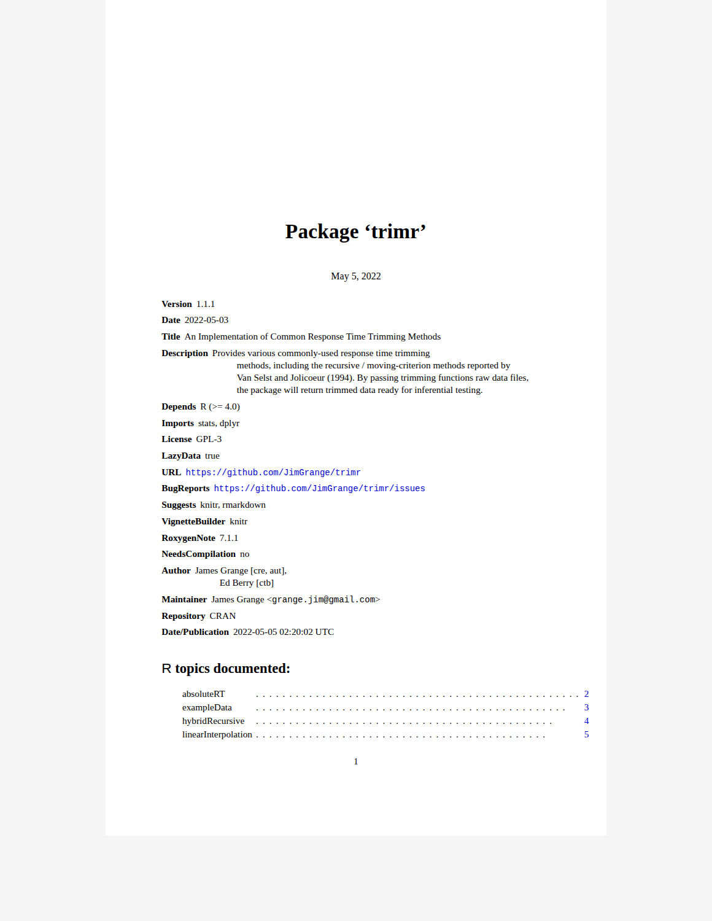Package ‘trimr’
May 5, 2022
Version
1.1.1
Date
2022-05-03
Title
An Implementation of Common Response Time Trimming Methods
Description
Provides various commonly-used response time trimming methods, including the recursive / moving-criterion methods reported by Van Selst and Jolicoeur (1994). By passing trimming functions raw data files, the package will return trimmed data ready for inferential testing.
Depends
R (>= 4.0)
Imports
stats, dplyr
License
GPL-3
LazyData
true
URL
https://github.com/JimGrange/trimr
BugReports
https://github.com/JimGrange/trimr/issues
Suggests
knitr, rmarkdown
VignetteBuilder
knitr
RoxygenNote
7.1.1
NeedsCompilation
no
Author
James Grange [cre, aut], Ed Berry [ctb]
Maintainer
James Grange <grange.jim@gmail.com>
Repository
CRAN
Date/Publication
2022-05-05 02:20:02 UTC
R topics documented:
| absoluteRT | . . . . . . . . . . . . . . . . . . . . . . . . . . . . . . . . . . . . . . . . . . . . . . . . . | 2 |
| exampleData | . . . . . . . . . . . . . . . . . . . . . . . . . . . . . . . . . . . . . . . . . . . . . . . | 3 |
| hybridRecursive | . . . . . . . . . . . . . . . . . . . . . . . . . . . . . . . . . . . . . . . . . . . . . | 4 |
| linearInterpolation | . . . . . . . . . . . . . . . . . . . . . . . . . . . . . . . . . . . . . . . . . . . . | 5 |
1